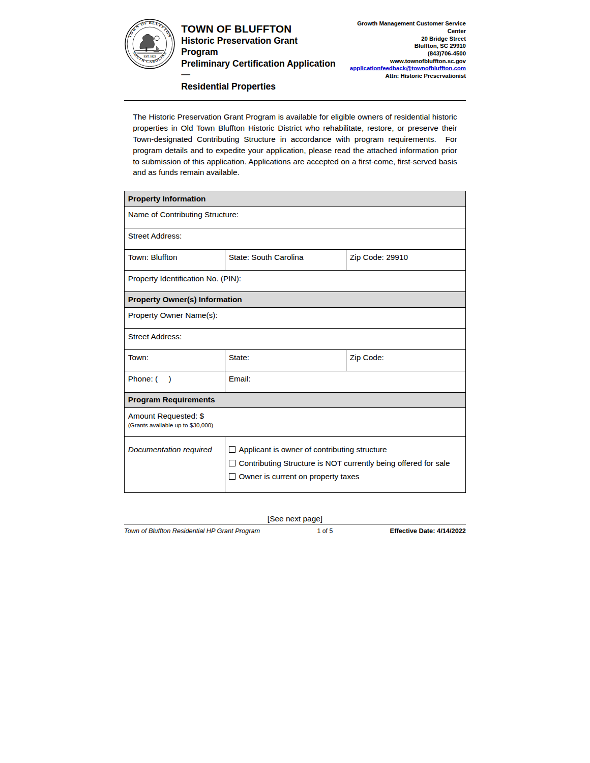TOWN OF BLUFFTON SOUTH CAROLINA EST. 1825
TOWN OF BLUFFTON
Historic Preservation Grant Program
Preliminary Certification Application —
Residential Properties
Growth Management Customer Service Center
20 Bridge Street
Bluffton, SC 29910
(843)706-4500
www.townofbluffton.sc.gov
applicationfeedback@townofbluffton.com
Attn: Historic Preservationist
The Historic Preservation Grant Program is available for eligible owners of residential historic properties in Old Town Bluffton Historic District who rehabilitate, restore, or preserve their Town-designated Contributing Structure in accordance with program requirements. For program details and to expedite your application, please read the attached information prior to submission of this application. Applications are accepted on a first-come, first-served basis and as funds remain available.
| Property Information |
| Name of Contributing Structure: |
| Street Address: |
| Town: Bluffton | State: South Carolina | Zip Code: 29910 |
| Property Identification No. (PIN): |
| Property Owner(s) Information |
| Property Owner Name(s): |
| Street Address: |
| Town: | State: | Zip Code: |
| Phone: ( ) | Email: |
| Program Requirements |
| Amount Requested: $ (Grants available up to $30,000) |
| Documentation required | Applicant is owner of contributing structure Contributing Structure is NOT currently being offered for sale Owner is current on property taxes |
[See next page]
Town of Bluffton Residential HP Grant Program
1 of 5
Effective Date: 4/14/2022